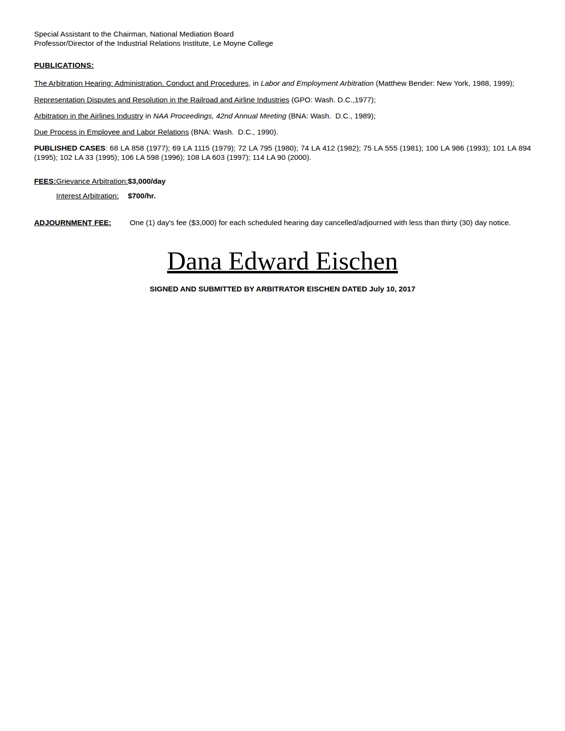Special Assistant to the Chairman, National Mediation Board
Professor/Director of the Industrial Relations Institute, Le Moyne College
PUBLICATIONS:
The Arbitration Hearing: Administration, Conduct and Procedures, in Labor and Employment Arbitration (Matthew Bender: New York, 1988, 1999);
Representation Disputes and Resolution in the Railroad and Airline Industries (GPO: Wash. D.C.,1977);
Arbitration in the Airlines Industry in NAA Proceedings, 42nd Annual Meeting (BNA: Wash. D.C., 1989);
Due Process in Employee and Labor Relations (BNA: Wash. D.C., 1990).
PUBLISHED CASES: 68 LA 858 (1977); 69 LA 1115 (1979); 72 LA 795 (1980); 74 LA 412 (1982); 75 LA 555 (1981); 100 LA 986 (1993); 101 LA 894 (1995); 102 LA 33 (1995); 106 LA 598 (1996); 108 LA 603 (1997); 114 LA 90 (2000).
| FEES: | Grievance Arbitration : | $3,000/day |
| | Interest Arbitration : | $700/hr. |
ADJOURNMENT FEE:
One (1) day's fee ($3,000) for each scheduled hearing day cancelled/adjourned with less than thirty (30) day notice.
Dana Edward Eischen
SIGNED AND SUBMITTED BY ARBITRATOR EISCHEN DATED July 10, 2017